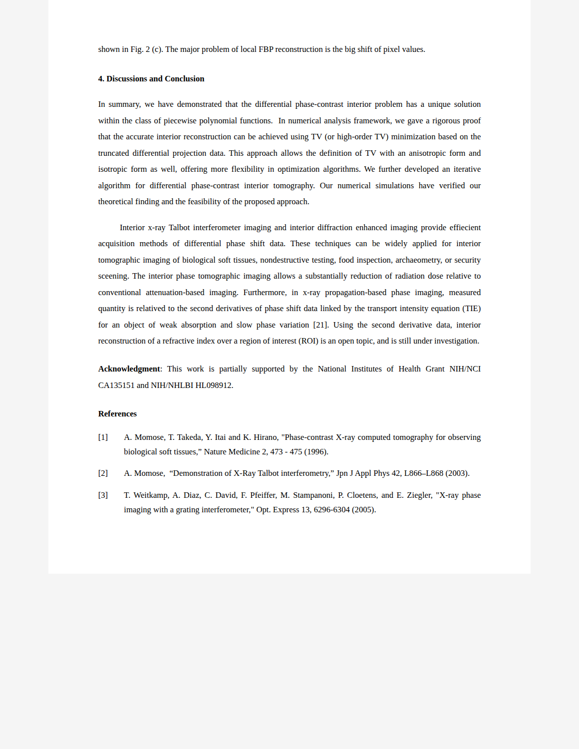shown in Fig. 2 (c). The major problem of local FBP reconstruction is the big shift of pixel values.
4. Discussions and Conclusion
In summary, we have demonstrated that the differential phase-contrast interior problem has a unique solution within the class of piecewise polynomial functions. In numerical analysis framework, we gave a rigorous proof that the accurate interior reconstruction can be achieved using TV (or high-order TV) minimization based on the truncated differential projection data. This approach allows the definition of TV with an anisotropic form and isotropic form as well, offering more flexibility in optimization algorithms. We further developed an iterative algorithm for differential phase-contrast interior tomography. Our numerical simulations have verified our theoretical finding and the feasibility of the proposed approach.
Interior x-ray Talbot interferometer imaging and interior diffraction enhanced imaging provide effiecient acquisition methods of differential phase shift data. These techniques can be widely applied for interior tomographic imaging of biological soft tissues, nondestructive testing, food inspection, archaeometry, or security sceening. The interior phase tomographic imaging allows a substantially reduction of radiation dose relative to conventional attenuation-based imaging. Furthermore, in x-ray propagation-based phase imaging, measured quantity is relatived to the second derivatives of phase shift data linked by the transport intensity equation (TIE) for an object of weak absorption and slow phase variation [21]. Using the second derivative data, interior reconstruction of a refractive index over a region of interest (ROI) is an open topic, and is still under investigation.
Acknowledgment: This work is partially supported by the National Institutes of Health Grant NIH/NCI CA135151 and NIH/NHLBI HL098912.
References
[1] A. Momose, T. Takeda, Y. Itai and K. Hirano, "Phase-contrast X-ray computed tomography for observing biological soft tissues,” Nature Medicine 2, 473 - 475 (1996).
[2] A. Momose, “Demonstration of X-Ray Talbot interferometry,” Jpn J Appl Phys 42, L866–L868 (2003).
[3] T. Weitkamp, A. Diaz, C. David, F. Pfeiffer, M. Stampanoni, P. Cloetens, and E. Ziegler, "X-ray phase imaging with a grating interferometer," Opt. Express 13, 6296-6304 (2005).